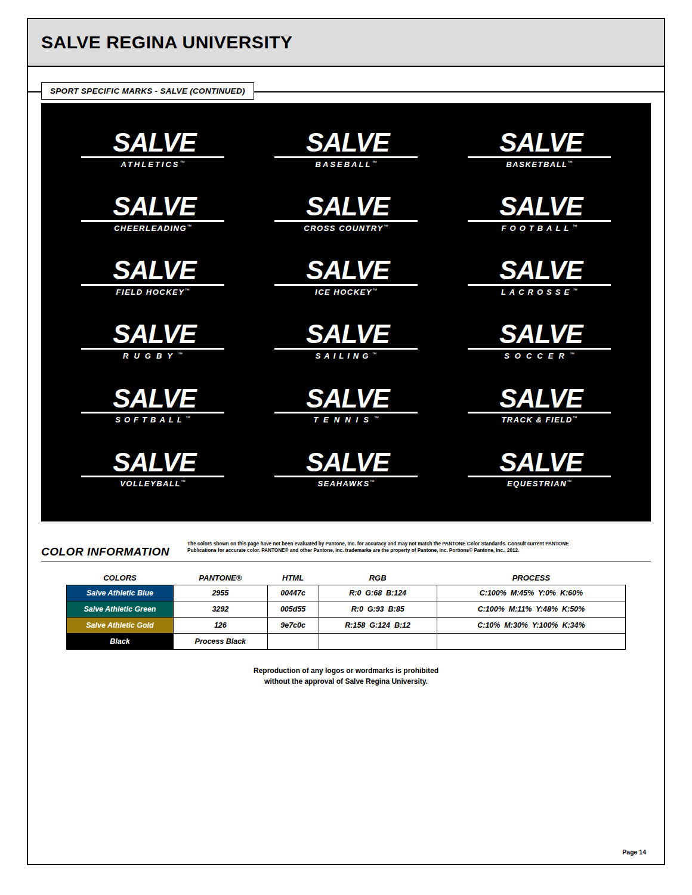SALVE REGINA UNIVERSITY
SPORT SPECIFIC MARKS - SALVE (CONTINUED)
SALVE
ATHLETICS™
SALVE
BASEBALL™
SALVE
BASKETBALL™
SALVE
CHEERLEADING™
SALVE
CROSS COUNTRY™
SALVE
FOOTBALL™
SALVE
FIELD HOCKEY™
SALVE
ICE HOCKEY™
SALVE
LACROSSE™
SALVE
RUGBY™
SALVE
SAILING™
SALVE
SOCCER™
SALVE
SOFTBALL™
SALVE
TENNIS™
SALVE
TRACK & FIELD™
SALVE
VOLLEYBALL™
SALVE
SEAHAWKS™
SALVE
EQUESTRIAN™
COLOR INFORMATION
The colors shown on this page have not been evaluated by Pantone, Inc. for accuracy and may not match the PANTONE Color Standards. Consult current PANTONE Publications for accurate color. PANTONE® and other Pantone, Inc. trademarks are the property of Pantone, Inc. Portions© Pantone, Inc., 2012.
| COLORS | PANTONE® | HTML | RGB | PROCESS |
| --- | --- | --- | --- | --- |
| Salve Athletic Blue | 2955 | 00447c | R:0 G:68 B:124 | C:100% M:45% Y:0% K:60% |
| Salve Athletic Green | 3292 | 005d55 | R:0 G:93 B:85 | C:100% M:11% Y:48% K:50% |
| Salve Athletic Gold | 126 | 9e7c0c | R:158 G:124 B:12 | C:10% M:30% Y:100% K:34% |
| Black | Process Black | | | |
Reproduction of any logos or wordmarks is prohibited
without the approval of Salve Regina University.
Page 14